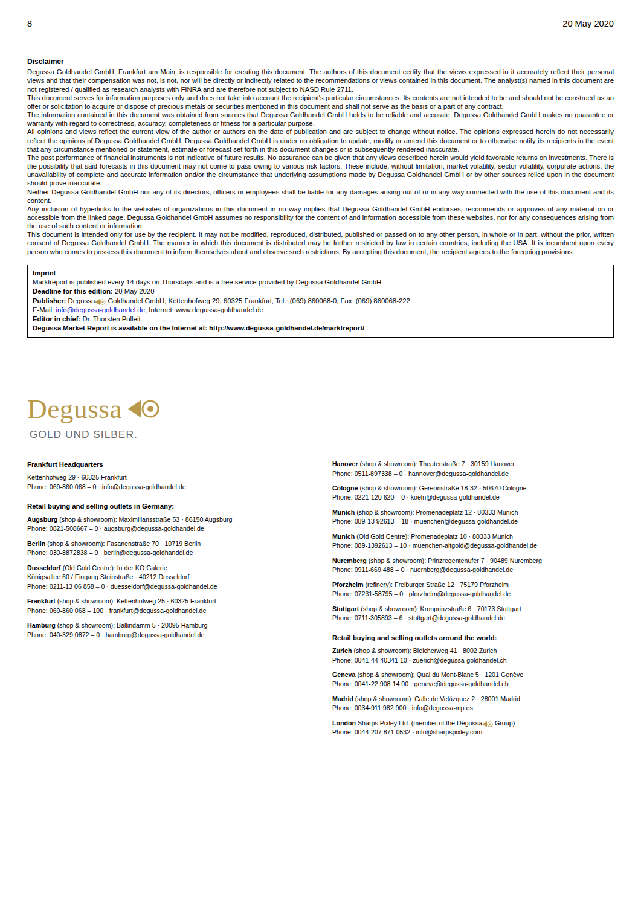8 20 May 2020
Disclaimer
Degussa Goldhandel GmbH, Frankfurt am Main, is responsible for creating this document. The authors of this document certify that the views expressed in it accurately reflect their personal views and that their compensation was not, is not, nor will be directly or indirectly related to the recommendations or views contained in this document. The analyst(s) named in this document are not registered / qualified as research analysts with FINRA and are therefore not subject to NASD Rule 2711.
This document serves for information purposes only and does not take into account the recipient's particular circumstances. Its contents are not intended to be and should not be construed as an offer or solicitation to acquire or dispose of precious metals or securities mentioned in this document and shall not serve as the basis or a part of any contract.
The information contained in this document was obtained from sources that Degussa Goldhandel GmbH holds to be reliable and accurate. Degussa Goldhandel GmbH makes no guarantee or warranty with regard to correctness, accuracy, completeness or fitness for a particular purpose.
All opinions and views reflect the current view of the author or authors on the date of publication and are subject to change without notice. The opinions expressed herein do not necessarily reflect the opinions of Degussa Goldhandel GmbH. Degussa Goldhandel GmbH is under no obligation to update, modify or amend this document or to otherwise notify its recipients in the event that any circumstance mentioned or statement, estimate or forecast set forth in this document changes or is subsequently rendered inaccurate.
The past performance of financial instruments is not indicative of future results. No assurance can be given that any views described herein would yield favorable returns on investments. There is the possibility that said forecasts in this document may not come to pass owing to various risk factors. These include, without limitation, market volatility, sector volatility, corporate actions, the unavailability of complete and accurate information and/or the circumstance that underlying assumptions made by Degussa Goldhandel GmbH or by other sources relied upon in the document should prove inaccurate.
Neither Degussa Goldhandel GmbH nor any of its directors, officers or employees shall be liable for any damages arising out of or in any way connected with the use of this document and its content.
Any inclusion of hyperlinks to the websites of organizations in this document in no way implies that Degussa Goldhandel GmbH endorses, recommends or approves of any material on or accessible from the linked page. Degussa Goldhandel GmbH assumes no responsibility for the content of and information accessible from these websites, nor for any consequences arising from the use of such content or information.
This document is intended only for use by the recipient. It may not be modified, reproduced, distributed, published or passed on to any other person, in whole or in part, without the prior, written consent of Degussa Goldhandel GmbH. The manner in which this document is distributed may be further restricted by law in certain countries, including the USA. It is incumbent upon every person who comes to possess this document to inform themselves about and observe such restrictions. By accepting this document, the recipient agrees to the foregoing provisions.
Imprint
Marktreport is published every 14 days on Thursdays and is a free service provided by Degussa Goldhandel GmbH.
Deadline for this edition: 20 May 2020
Publisher: Degussa Goldhandel GmbH, Kettenhofweg 29, 60325 Frankfurt, Tel.: (069) 860068-0, Fax: (069) 860068-222
E-Mail: info@degussa-goldhandel.de, Internet: www.degussa-goldhandel.de
Editor in chief: Dr. Thorsten Polleit
Degussa Market Report is available on the Internet at: http://www.degussa-goldhandel.de/marktreport/
Degussa
GOLD UND SILBER.
Frankfurt Headquarters
Kettenhofweg 29 · 60325 Frankfurt
Phone: 069-860 068 – 0 · info@degussa-goldhandel.de
Retail buying and selling outlets in Germany:
Augsburg (shop & showroom): Maximiliansstraße 53 · 86150 Augsburg
Phone: 0821-508667 – 0 · augsburg@degussa-goldhandel.de
Berlin (shop & showroom): Fasanenstraße 70 · 10719 Berlin
Phone: 030-8872838 – 0 · berlin@degussa-goldhandel.de
Dusseldorf (Old Gold Centre): In der KÖ Galerie
Königsallee 60 / Eingang Steinstraße · 40212 Dusseldorf
Phone: 0211-13 06 858 – 0 · duesseldorf@degussa-goldhandel.de
Frankfurt (shop & showroom): Kettenhofweg 25 · 60325 Frankfurt
Phone: 069-860 068 – 100 · frankfurt@degussa-goldhandel.de
Hamburg (shop & showroom): Ballindamm 5 · 20095 Hamburg
Phone: 040-329 0872 – 0 · hamburg@degussa-goldhandel.de
Hanover (shop & showroom): Theaterstraße 7 · 30159 Hanover
Phone: 0511-897338 – 0 · hannover@degussa-goldhandel.de
Cologne (shop & showroom): Gereonstraße 18-32 · 50670 Cologne
Phone: 0221-120 620 – 0 · koeln@degussa-goldhandel.de
Munich (shop & showroom): Promenadeplatz 12 · 80333 Munich
Phone: 089-13 92613 – 18 · muenchen@degussa-goldhandel.de
Munich (Old Gold Centre): Promenadeplatz 10 · 80333 Munich
Phone: 089-1392613 – 10 · muenchen-altgold@degussa-goldhandel.de
Nuremberg (shop & showroom): Prinzregentenufer 7 · 90489 Nuremberg
Phone: 0911-669 488 – 0 · nuernberg@degussa-goldhandel.de
Pforzheim (refinery): Freiburger Straße 12 · 75179 Pforzheim
Phone: 07231-58795 – 0 · pforzheim@degussa-goldhandel.de
Stuttgart (shop & showroom): Kronprinzstraße 6 · 70173 Stuttgart
Phone: 0711-305893 – 6 · stuttgart@degussa-goldhandel.de
Retail buying and selling outlets around the world:
Zurich (shop & showroom): Bleicherweg 41 · 8002 Zurich
Phone: 0041-44-40341 10 · zuerich@degussa-goldhandel.ch
Geneva (shop & showroom): Quai du Mont-Blanc 5 · 1201 Genève
Phone: 0041-22 908 14 00 · geneve@degussa-goldhandel.ch
Madrid (shop & showroom): Calle de Velázquez 2 · 28001 Madrid
Phone: 0034-911 982 900 · info@degussa-mp.es
London Sharps Pixley Ltd. (member of the Degussa Group)
Phone: 0044-207 871 0532 · info@sharpspixley.com